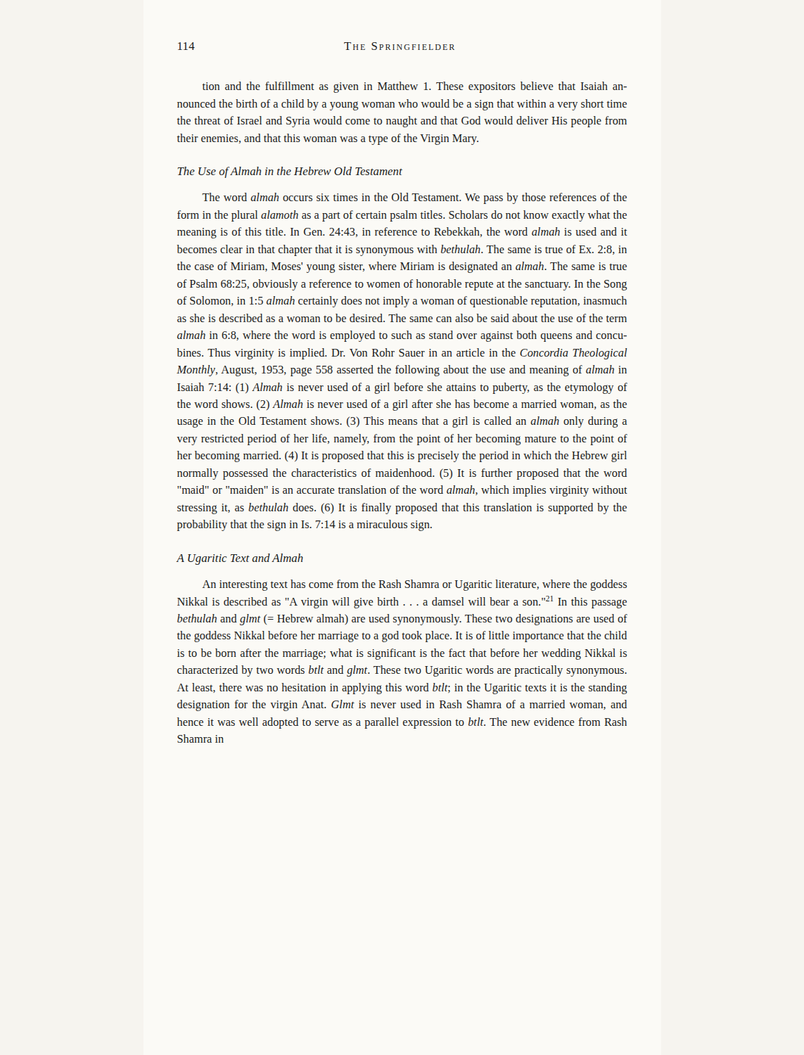114 The Springfielder
tion and the fulfillment as given in Matthew 1. These expositors believe that Isaiah announced the birth of a child by a young woman who would be a sign that within a very short time the threat of Israel and Syria would come to naught and that God would deliver His people from their enemies, and that this woman was a type of the Virgin Mary.
The Use of Almah in the Hebrew Old Testament
The word almah occurs six times in the Old Testament. We pass by those references of the form in the plural alamoth as a part of certain psalm titles. Scholars do not know exactly what the meaning is of this title. In Gen. 24:43, in reference to Rebekkah, the word almah is used and it becomes clear in that chapter that it is synonymous with bethulah. The same is true of Ex. 2:8, in the case of Miriam, Moses' young sister, where Miriam is designated an almah. The same is true of Psalm 68:25, obviously a reference to women of honorable repute at the sanctuary. In the Song of Solomon, in 1:5 almah certainly does not imply a woman of questionable reputation, inasmuch as she is described as a woman to be desired. The same can also be said about the use of the term almah in 6:8, where the word is employed to such as stand over against both queens and concubines. Thus virginity is implied. Dr. Von Rohr Sauer in an article in the Concordia Theological Monthly, August, 1953, page 558 asserted the following about the use and meaning of almah in Isaiah 7:14: (1) Almah is never used of a girl before she attains to puberty, as the etymology of the word shows. (2) Almah is never used of a girl after she has become a married woman, as the usage in the Old Testament shows. (3) This means that a girl is called an almah only during a very restricted period of her life, namely, from the point of her becoming mature to the point of her becoming married. (4) It is proposed that this is precisely the period in which the Hebrew girl normally possessed the characteristics of maidenhood. (5) It is further proposed that the word "maid" or "maiden" is an accurate translation of the word almah, which implies virginity without stressing it, as bethulah does. (6) It is finally proposed that this translation is supported by the probability that the sign in Is. 7:14 is a miraculous sign.
A Ugaritic Text and Almah
An interesting text has come from the Rash Shamra or Ugaritic literature, where the goddess Nikkal is described as "A virgin will give birth . . . a damsel will bear a son."21 In this passage bethulah and glmt (= Hebrew almah) are used synonymously. These two designations are used of the goddess Nikkal before her marriage to a god took place. It is of little importance that the child is to be born after the marriage; what is significant is the fact that before her wedding Nikkal is characterized by two words btlt and glmt. These two Ugaritic words are practically synonymous. At least, there was no hesitation in applying this word btlt; in the Ugaritic texts it is the standing designation for the virgin Anat. Glmt is never used in Rash Shamra of a married woman, and hence it was well adopted to serve as a parallel expression to btlt. The new evidence from Rash Shamra in